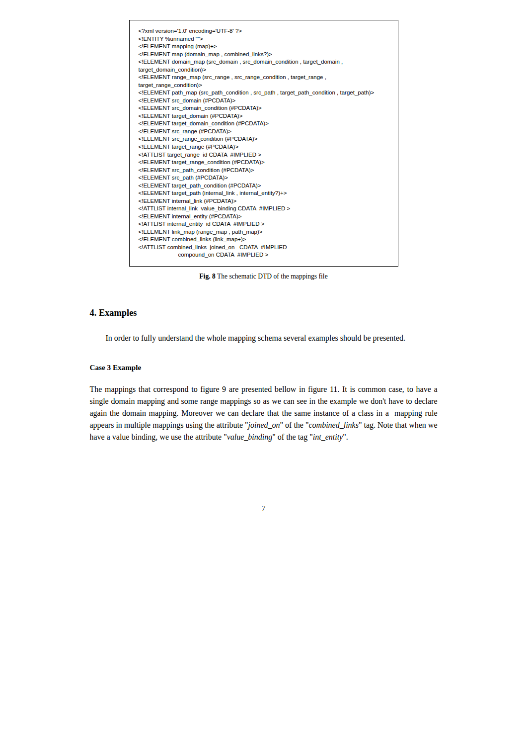<?xml version='1.0' encoding='UTF-8' ?> <!ENTITY %unnamed ""> <!ELEMENT mapping (map)+> <!ELEMENT map (domain_map , combined_links?)> <!ELEMENT domain_map (src_domain , src_domain_condition , target_domain , target_domain_condition)> <!ELEMENT range_map (src_range , src_range_condition , target_range , target_range_condition)> <!ELEMENT path_map (src_path_condition , src_path , target_path_condition , target_path)> <!ELEMENT src_domain (#PCDATA)> <!ELEMENT src_domain_condition (#PCDATA)> <!ELEMENT target_domain (#PCDATA)> <!ELEMENT target_domain_condition (#PCDATA)> <!ELEMENT src_range (#PCDATA)> <!ELEMENT src_range_condition (#PCDATA)> <!ELEMENT target_range (#PCDATA)> <!ATTLIST target_range id CDATA #IMPLIED > <!ELEMENT target_range_condition (#PCDATA)> <!ELEMENT src_path_condition (#PCDATA)> <!ELEMENT src_path (#PCDATA)> <!ELEMENT target_path_condition (#PCDATA)> <!ELEMENT target_path (internal_link , internal_entity?)+> <!ELEMENT internal_link (#PCDATA)> <!ATTLIST internal_link value_binding CDATA #IMPLIED > <!ELEMENT internal_entity (#PCDATA)> <!ATTLIST internal_entity id CDATA #IMPLIED > <!ELEMENT link_map (range_map , path_map)> <!ELEMENT combined_links (link_map+)> <!ATTLIST combined_links joined_on CDATA #IMPLIED compound_on CDATA #IMPLIED >
Fig. 8 The schematic DTD of the mappings file
4. Examples
In order to fully understand the whole mapping schema several examples should be presented.
Case 3 Example
The mappings that correspond to figure 9 are presented bellow in figure 11. It is common case, to have a single domain mapping and some range mappings so as we can see in the example we don't have to declare again the domain mapping. Moreover we can declare that the same instance of a class in a mapping rule appears in multiple mappings using the attribute "joined_on" of the "combined_links" tag. Note that when we have a value binding, we use the attribute "value_binding" of the tag "int_entity".
7